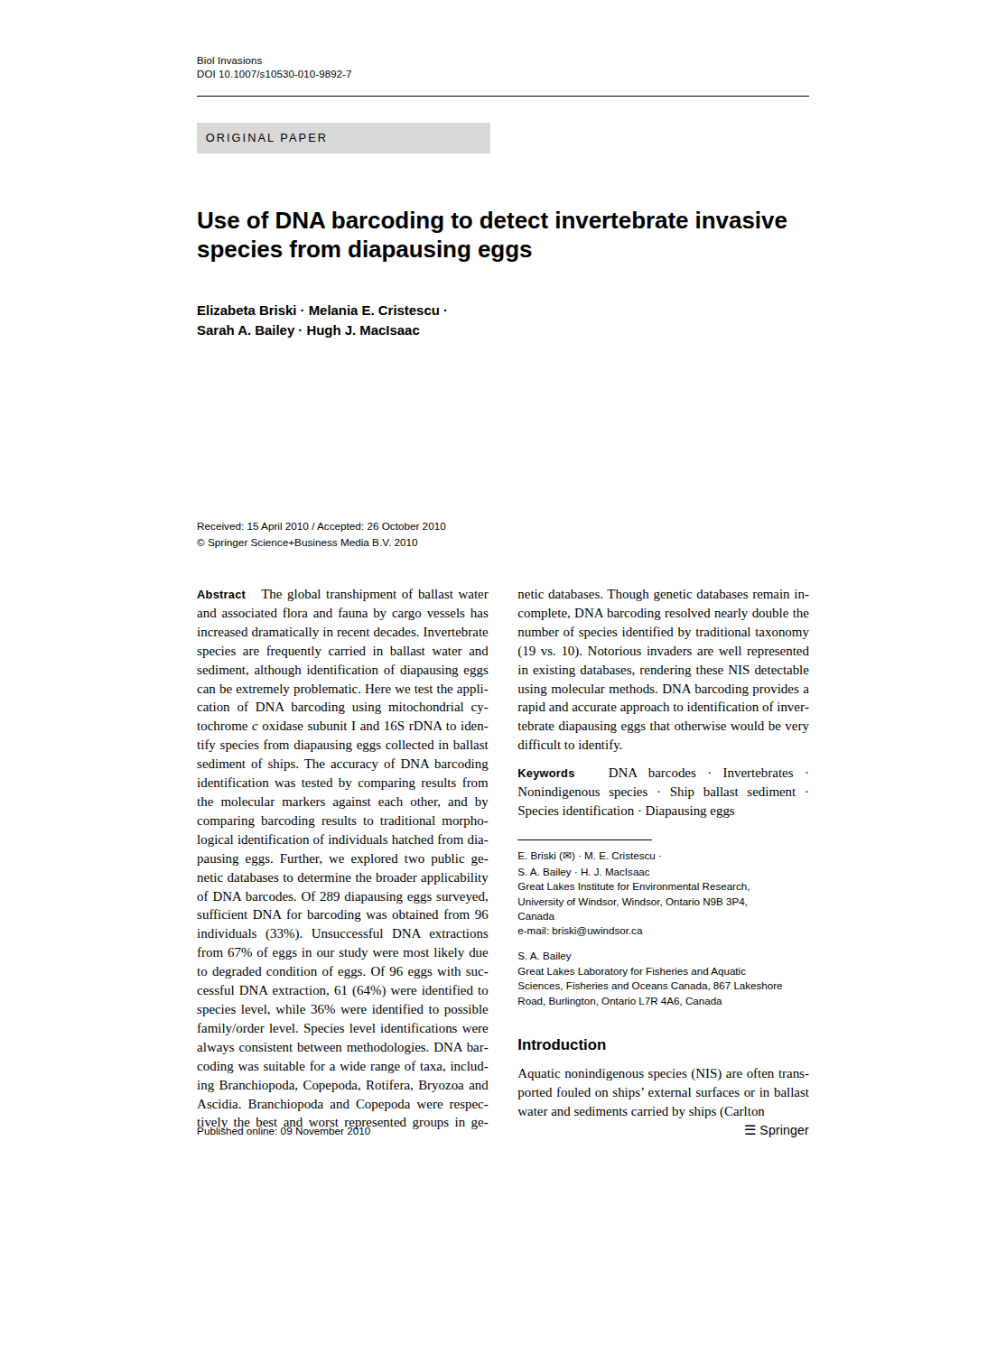Biol Invasions
DOI 10.1007/s10530-010-9892-7
Original Paper
Use of DNA barcoding to detect invertebrate invasive
species from diapausing eggs
Elizabeta Briski · Melania E. Cristescu ·
Sarah A. Bailey · Hugh J. MacIsaac
Received: 15 April 2010 / Accepted: 26 October 2010
© Springer Science+Business Media B.V. 2010
Abstract The global transhipment of ballast water and associated flora and fauna by cargo vessels has increased dramatically in recent decades. Invertebrate species are frequently carried in ballast water and sediment, although identification of diapausing eggs can be extremely problematic. Here we test the application of DNA barcoding using mitochondrial cytochrome c oxidase subunit I and 16S rDNA to identify species from diapausing eggs collected in ballast sediment of ships. The accuracy of DNA barcoding identification was tested by comparing results from the molecular markers against each other, and by comparing barcoding results to traditional morphological identification of individuals hatched from diapausing eggs. Further, we explored two public genetic databases to determine the broader applicability of DNA barcodes. Of 289 diapausing eggs surveyed, sufficient DNA for barcoding was obtained from 96 individuals (33%). Unsuccessful DNA extractions from 67% of eggs in our study were most likely due to degraded condition of eggs. Of 96 eggs with successful DNA extraction, 61 (64%) were identified to species level, while 36% were identified to possible family/order level. Species level identifications were always consistent between methodologies. DNA barcoding was suitable for a wide range of taxa, including Branchiopoda, Copepoda, Rotifera, Bryozoa and Ascidia. Branchiopoda and Copepoda were respectively the best and worst represented groups in genetic databases. Though genetic databases remain incomplete, DNA barcoding resolved nearly double the number of species identified by traditional taxonomy (19 vs. 10). Notorious invaders are well represented in existing databases, rendering these NIS detectable using molecular methods. DNA barcoding provides a rapid and accurate approach to identification of invertebrate diapausing eggs that otherwise would be very difficult to identify.
Keywords DNA barcodes · Invertebrates · Nonindigenous species · Ship ballast sediment · Species identification · Diapausing eggs
E. Briski (✉) · M. E. Cristescu ·
S. A. Bailey · H. J. MacIsaac
Great Lakes Institute for Environmental Research,
University of Windsor, Windsor, Ontario N9B 3P4,
Canada
e-mail: briski@uwindsor.ca
S. A. Bailey
Great Lakes Laboratory for Fisheries and Aquatic
Sciences, Fisheries and Oceans Canada, 867 Lakeshore
Road, Burlington, Ontario L7R 4A6, Canada
Introduction
Aquatic nonindigenous species (NIS) are often transported fouled on ships’ external surfaces or in ballast water and sediments carried by ships (Carlton
Published online: 09 November 2010 ☰Springer